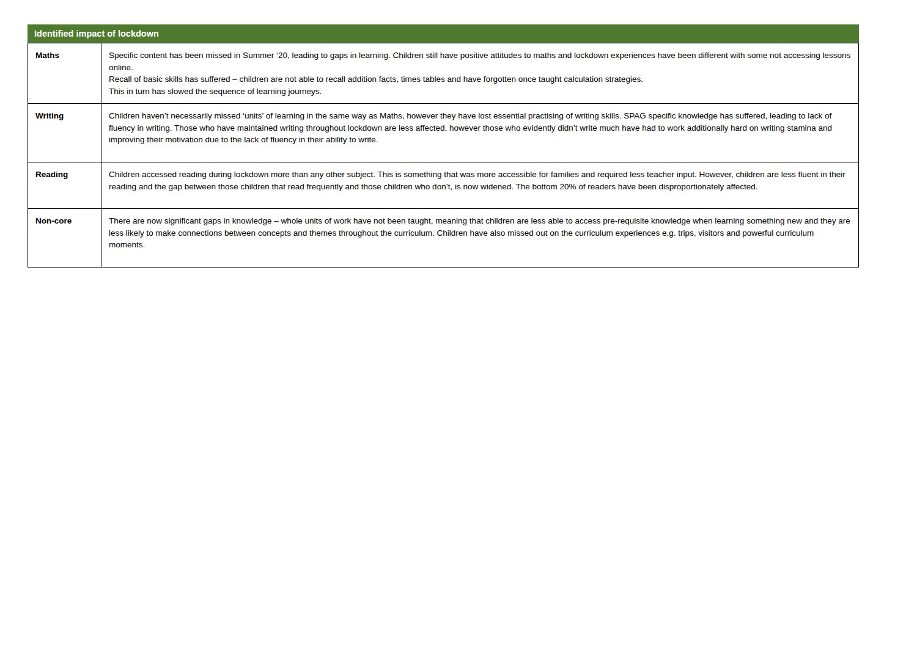Identified impact of lockdown
| Maths | Specific content has been missed in Summer ‘20, leading to gaps in learning. Children still have positive attitudes to maths and lockdown experiences have been different with some not accessing lessons online. Recall of basic skills has suffered – children are not able to recall addition facts, times tables and have forgotten once taught calculation strategies. This in turn has slowed the sequence of learning journeys. |
| Writing | Children haven’t necessarily missed ‘units’ of learning in the same way as Maths, however they have lost essential practising of writing skills. SPAG specific knowledge has suffered, leading to lack of fluency in writing. Those who have maintained writing throughout lockdown are less affected, however those who evidently didn’t write much have had to work additionally hard on writing stamina and improving their motivation due to the lack of fluency in their ability to write. |
| Reading | Children accessed reading during lockdown more than any other subject. This is something that was more accessible for families and required less teacher input. However, children are less fluent in their reading and the gap between those children that read frequently and those children who don’t, is now widened. The bottom 20% of readers have been disproportionately affected. |
| Non-core | There are now significant gaps in knowledge – whole units of work have not been taught, meaning that children are less able to access pre-requisite knowledge when learning something new and they are less likely to make connections between concepts and themes throughout the curriculum. Children have also missed out on the curriculum experiences e.g. trips, visitors and powerful curriculum moments. |